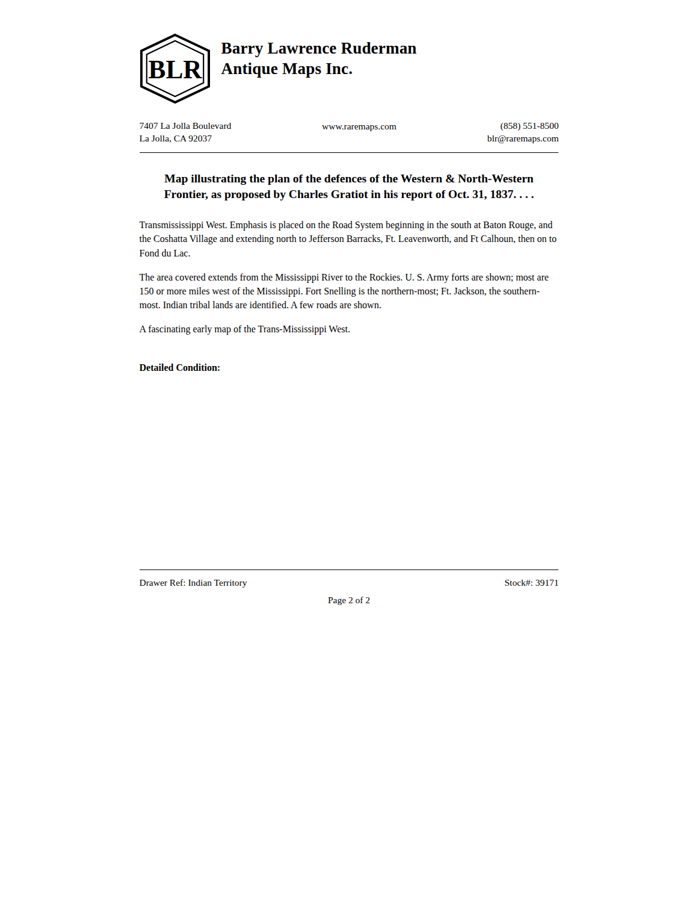BLR
Barry Lawrence Ruderman
Antique Maps Inc.
7407 La Jolla Boulevard
La Jolla, CA 92037
www.raremaps.com
(858) 551-8500
blr@raremaps.com
Map illustrating the plan of the defences of the Western & North-Western Frontier, as proposed by Charles Gratiot in his report of Oct. 31, 1837. . . .
Transmississippi West. Emphasis is placed on the Road System beginning in the south at Baton Rouge, and the Coshatta Village and extending north to Jefferson Barracks, Ft. Leavenworth, and Ft Calhoun, then on to Fond du Lac.
The area covered extends from the Mississippi River to the Rockies. U. S. Army forts are shown; most are 150 or more miles west of the Mississippi. Fort Snelling is the northern-most; Ft. Jackson, the southern-most. Indian tribal lands are identified. A few roads are shown.
A fascinating early map of the Trans-Mississippi West.
Detailed Condition:
Drawer Ref: Indian Territory
Stock#: 39171
Page 2 of 2